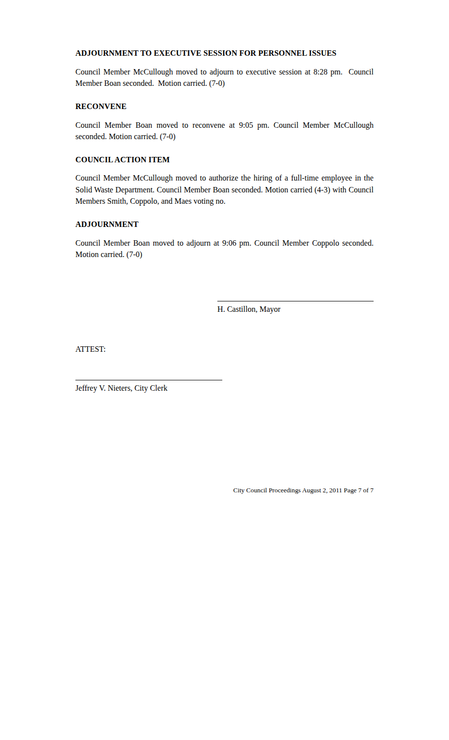Adjournment to Executive Session for Personnel Issues
Council Member McCullough moved to adjourn to executive session at 8:28 pm. Council Member Boan seconded. Motion carried. (7-0)
Reconvene
Council Member Boan moved to reconvene at 9:05 pm. Council Member McCullough seconded. Motion carried. (7-0)
Council Action Item
Council Member McCullough moved to authorize the hiring of a full-time employee in the Solid Waste Department. Council Member Boan seconded. Motion carried (4-3) with Council Members Smith, Coppolo, and Maes voting no.
Adjournment
Council Member Boan moved to adjourn at 9:06 pm. Council Member Coppolo seconded. Motion carried. (7-0)
H. Castillon, Mayor
ATTEST:
Jeffrey V. Nieters, City Clerk
City Council Proceedings August 2, 2011 Page 7 of 7